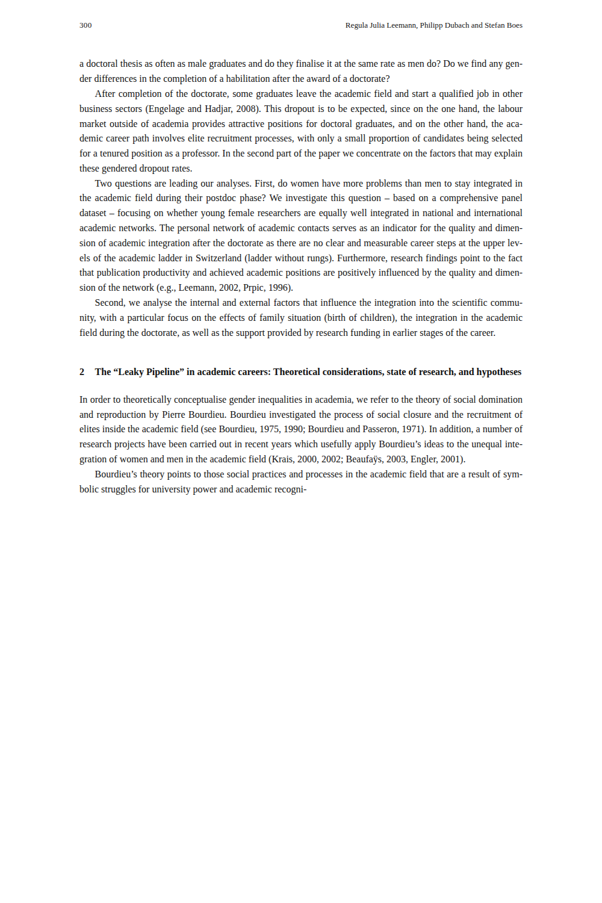300 Regula Julia Leemann, Philipp Dubach and Stefan Boes
a doctoral thesis as often as male graduates and do they finalise it at the same rate as men do? Do we find any gender differences in the completion of a habilitation after the award of a doctorate?
After completion of the doctorate, some graduates leave the academic field and start a qualified job in other business sectors (Engelage and Hadjar, 2008). This dropout is to be expected, since on the one hand, the labour market outside of academia provides attractive positions for doctoral graduates, and on the other hand, the academic career path involves elite recruitment processes, with only a small proportion of candidates being selected for a tenured position as a professor. In the second part of the paper we concentrate on the factors that may explain these gendered dropout rates.
Two questions are leading our analyses. First, do women have more problems than men to stay integrated in the academic field during their postdoc phase? We investigate this question – based on a comprehensive panel dataset – focusing on whether young female researchers are equally well integrated in national and international academic networks. The personal network of academic contacts serves as an indicator for the quality and dimension of academic integration after the doctorate as there are no clear and measurable career steps at the upper levels of the academic ladder in Switzerland (ladder without rungs). Furthermore, research findings point to the fact that publication productivity and achieved academic positions are positively influenced by the quality and dimension of the network (e.g., Leemann, 2002, Prpic, 1996).
Second, we analyse the internal and external factors that influence the integration into the scientific community, with a particular focus on the effects of family situation (birth of children), the integration in the academic field during the doctorate, as well as the support provided by research funding in earlier stages of the career.
2 The “Leaky Pipeline” in academic careers: Theoretical considerations, state of research, and hypotheses
In order to theoretically conceptualise gender inequalities in academia, we refer to the theory of social domination and reproduction by Pierre Bourdieu. Bourdieu investigated the process of social closure and the recruitment of elites inside the academic field (see Bourdieu, 1975, 1990; Bourdieu and Passeron, 1971). In addition, a number of research projects have been carried out in recent years which usefully apply Bourdieu’s ideas to the unequal integration of women and men in the academic field (Krais, 2000, 2002; Beaufaÿs, 2003, Engler, 2001).
Bourdieu’s theory points to those social practices and processes in the academic field that are a result of symbolic struggles for university power and academic recogni-